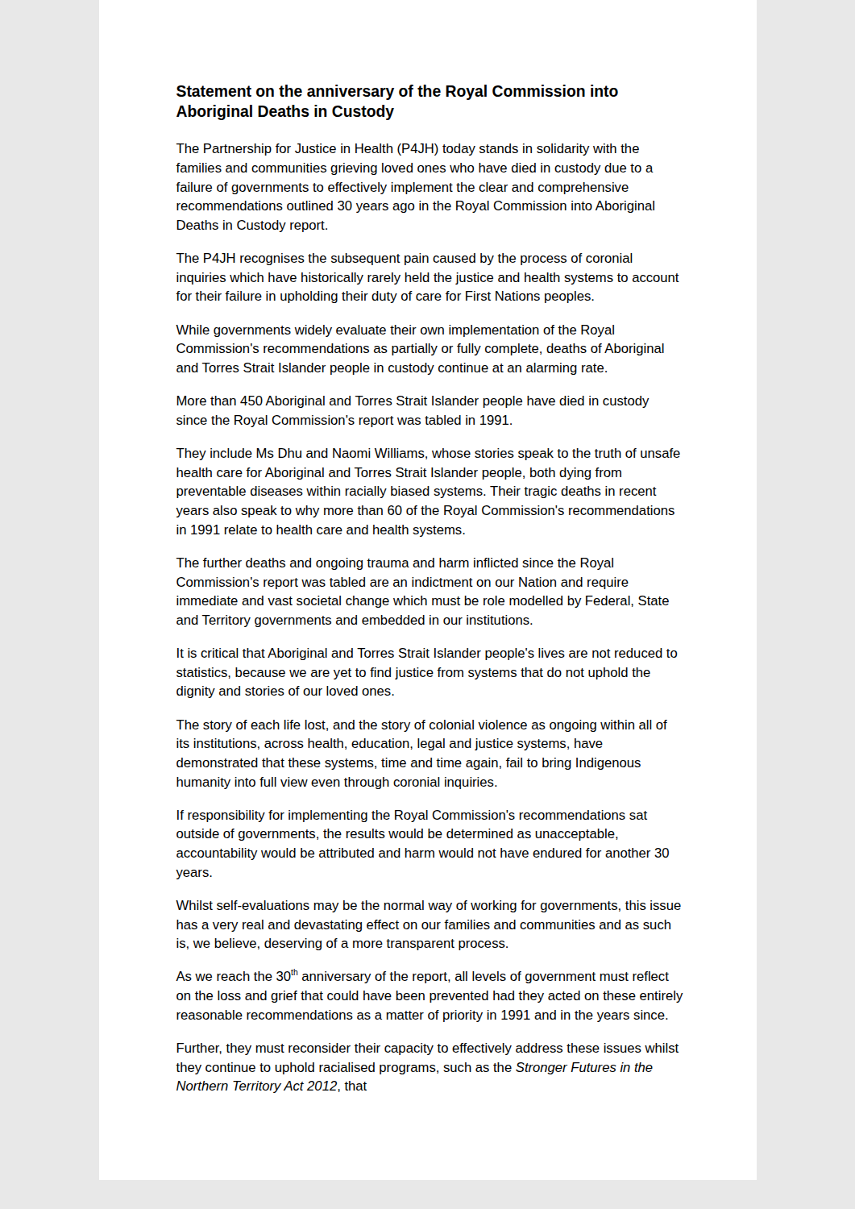Statement on the anniversary of the Royal Commission into Aboriginal Deaths in Custody
The Partnership for Justice in Health (P4JH) today stands in solidarity with the families and communities grieving loved ones who have died in custody due to a failure of governments to effectively implement the clear and comprehensive recommendations outlined 30 years ago in the Royal Commission into Aboriginal Deaths in Custody report.
The P4JH recognises the subsequent pain caused by the process of coronial inquiries which have historically rarely held the justice and health systems to account for their failure in upholding their duty of care for First Nations peoples.
While governments widely evaluate their own implementation of the Royal Commission's recommendations as partially or fully complete, deaths of Aboriginal and Torres Strait Islander people in custody continue at an alarming rate.
More than 450 Aboriginal and Torres Strait Islander people have died in custody since the Royal Commission's report was tabled in 1991.
They include Ms Dhu and Naomi Williams, whose stories speak to the truth of unsafe health care for Aboriginal and Torres Strait Islander people, both dying from preventable diseases within racially biased systems. Their tragic deaths in recent years also speak to why more than 60 of the Royal Commission's recommendations in 1991 relate to health care and health systems.
The further deaths and ongoing trauma and harm inflicted since the Royal Commission's report was tabled are an indictment on our Nation and require immediate and vast societal change which must be role modelled by Federal, State and Territory governments and embedded in our institutions.
It is critical that Aboriginal and Torres Strait Islander people's lives are not reduced to statistics, because we are yet to find justice from systems that do not uphold the dignity and stories of our loved ones.
The story of each life lost, and the story of colonial violence as ongoing within all of its institutions, across health, education, legal and justice systems, have demonstrated that these systems, time and time again, fail to bring Indigenous humanity into full view even through coronial inquiries.
If responsibility for implementing the Royal Commission's recommendations sat outside of governments, the results would be determined as unacceptable, accountability would be attributed and harm would not have endured for another 30 years.
Whilst self-evaluations may be the normal way of working for governments, this issue has a very real and devastating effect on our families and communities and as such is, we believe, deserving of a more transparent process.
As we reach the 30th anniversary of the report, all levels of government must reflect on the loss and grief that could have been prevented had they acted on these entirely reasonable recommendations as a matter of priority in 1991 and in the years since.
Further, they must reconsider their capacity to effectively address these issues whilst they continue to uphold racialised programs, such as the Stronger Futures in the Northern Territory Act 2012, that